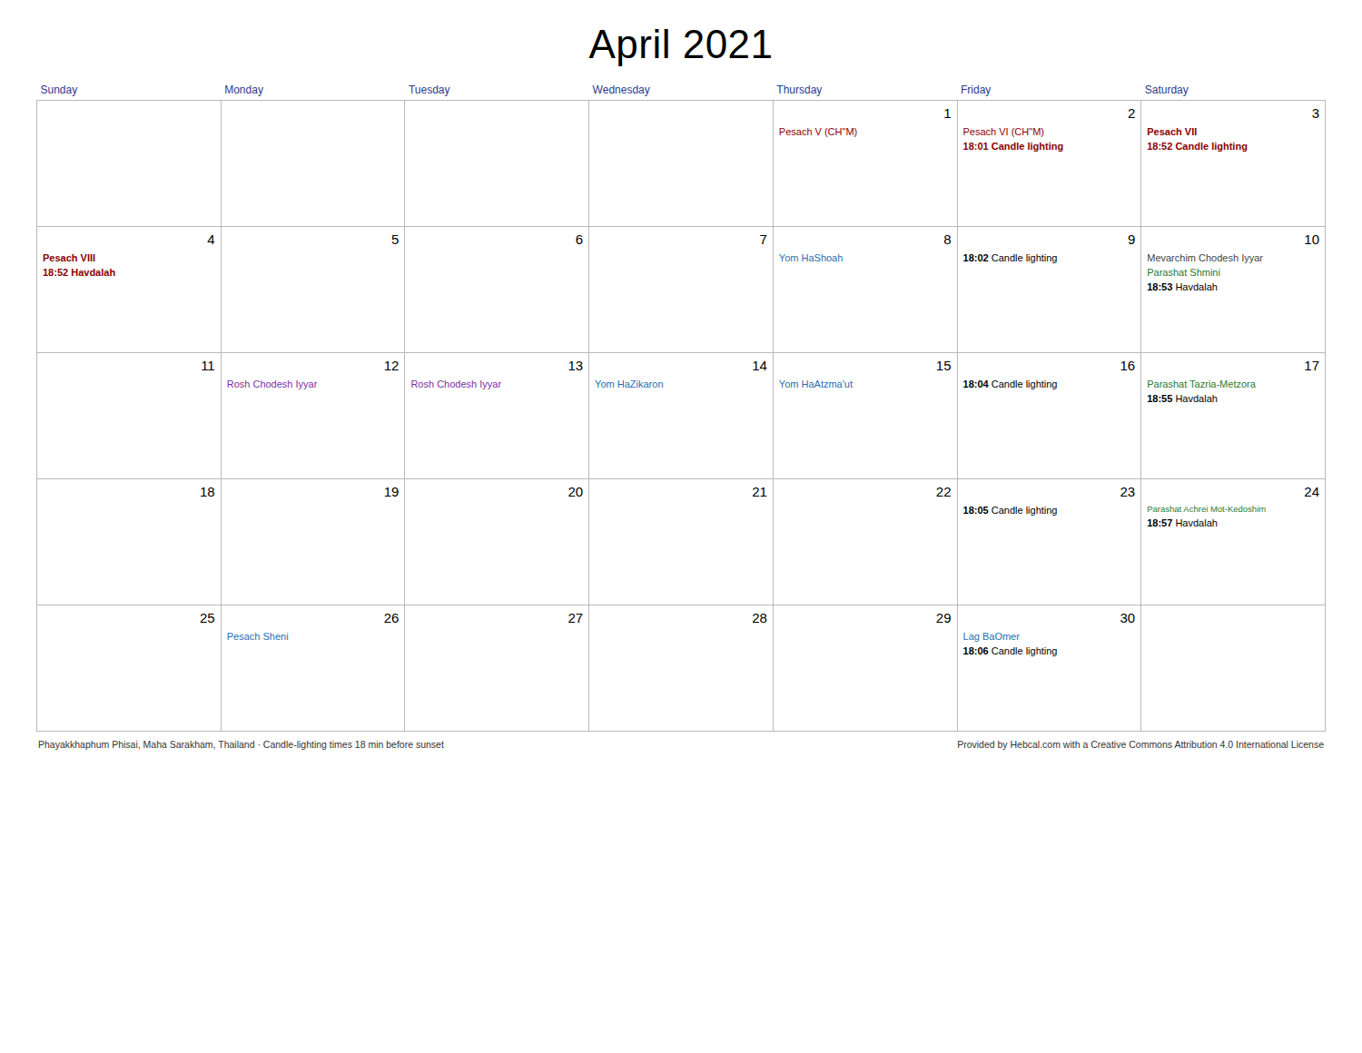April 2021
| Sunday | Monday | Tuesday | Wednesday | Thursday | Friday | Saturday |
| --- | --- | --- | --- | --- | --- | --- |
| | | | | 1 Pesach V (CH"M) | 2 Pesach VI (CH"M) 18:01 Candle lighting | 3 Pesach VII 18:52 Candle lighting |
| 4 Pesach VIII 18:52 Havdalah | 5 | 6 | 7 | 8 Yom HaShoah | 9 18:02 Candle lighting | 10 Mevarchim Chodesh Iyyar Parashat Shmini 18:53 Havdalah |
| 11 | 12 Rosh Chodesh Iyyar | 13 Rosh Chodesh Iyyar | 14 Yom HaZikaron | 15 Yom HaAtzma'ut | 16 18:04 Candle lighting | 17 Parashat Tazria-Metzora 18:55 Havdalah |
| 18 | 19 | 20 | 21 | 22 | 23 18:05 Candle lighting | 24 Parashat Achrei Mot-Kedoshim 18:57 Havdalah |
| 25 | 26 Pesach Sheni | 27 | 28 | 29 | 30 Lag BaOmer 18:06 Candle lighting | |
Phayakkhaphum Phisai, Maha Sarakham, Thailand · Candle-lighting times 18 min before sunset
Provided by Hebcal.com with a Creative Commons Attribution 4.0 International License